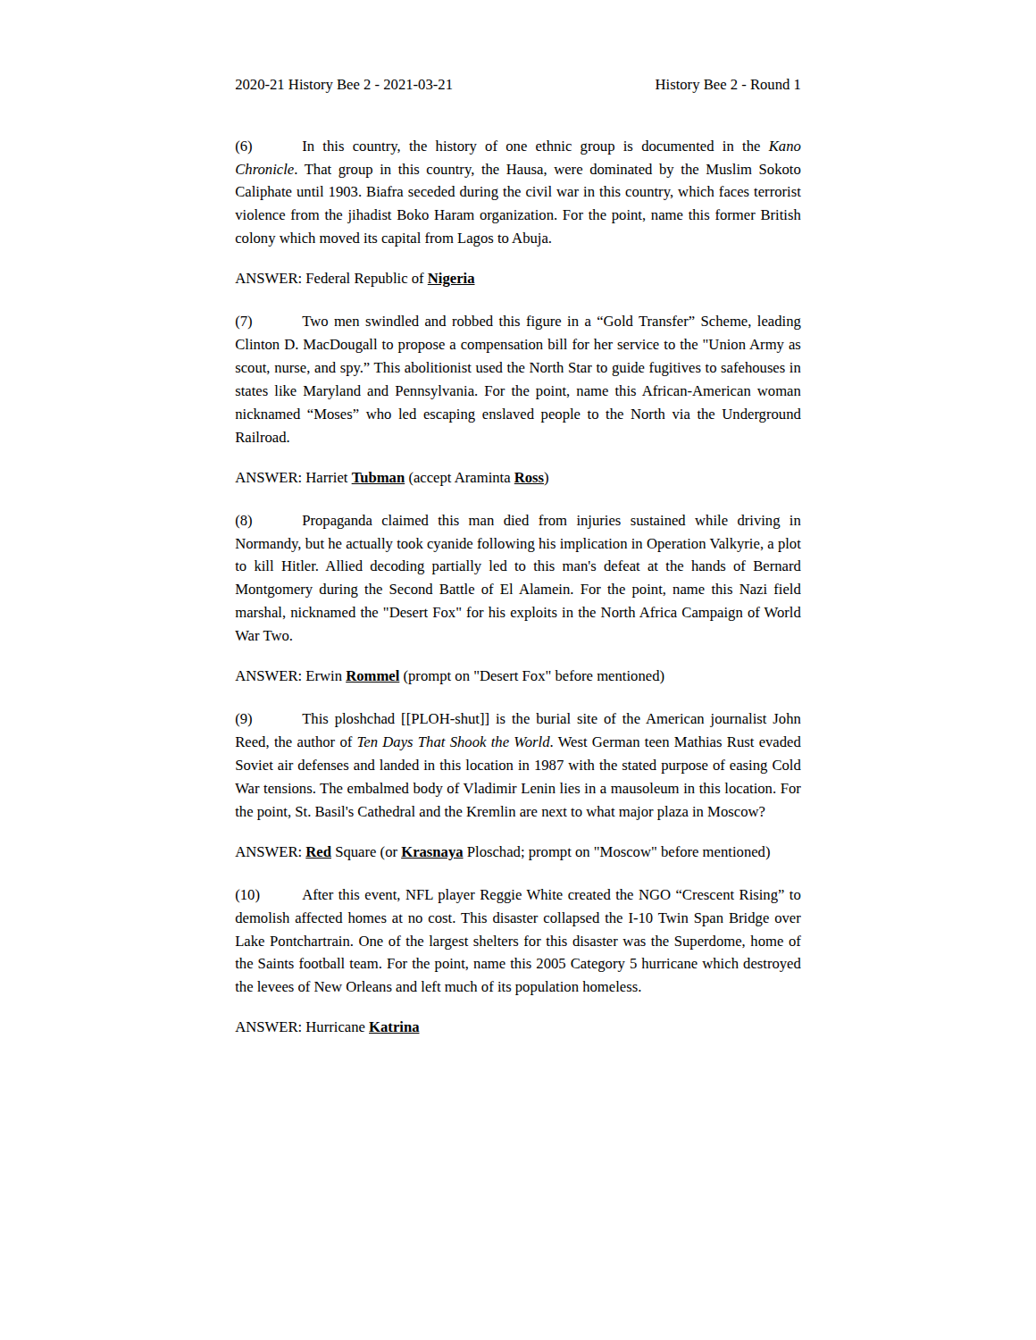2020-21 History Bee 2 - 2021-03-21 History Bee 2 - Round 1
(6) In this country, the history of one ethnic group is documented in the Kano Chronicle. That group in this country, the Hausa, were dominated by the Muslim Sokoto Caliphate until 1903. Biafra seceded during the civil war in this country, which faces terrorist violence from the jihadist Boko Haram organization. For the point, name this former British colony which moved its capital from Lagos to Abuja.
ANSWER: Federal Republic of Nigeria
(7) Two men swindled and robbed this figure in a “Gold Transfer” Scheme, leading Clinton D. MacDougall to propose a compensation bill for her service to the "Union Army as scout, nurse, and spy.” This abolitionist used the North Star to guide fugitives to safehouses in states like Maryland and Pennsylvania. For the point, name this African-American woman nicknamed “Moses” who led escaping enslaved people to the North via the Underground Railroad.
ANSWER: Harriet Tubman (accept Araminta Ross)
(8) Propaganda claimed this man died from injuries sustained while driving in Normandy, but he actually took cyanide following his implication in Operation Valkyrie, a plot to kill Hitler. Allied decoding partially led to this man's defeat at the hands of Bernard Montgomery during the Second Battle of El Alamein. For the point, name this Nazi field marshal, nicknamed the "Desert Fox" for his exploits in the North Africa Campaign of World War Two.
ANSWER: Erwin Rommel (prompt on "Desert Fox" before mentioned)
(9) This ploshchad [[PLOH-shut]] is the burial site of the American journalist John Reed, the author of Ten Days That Shook the World. West German teen Mathias Rust evaded Soviet air defenses and landed in this location in 1987 with the stated purpose of easing Cold War tensions. The embalmed body of Vladimir Lenin lies in a mausoleum in this location. For the point, St. Basil's Cathedral and the Kremlin are next to what major plaza in Moscow?
ANSWER: Red Square (or Krasnaya Ploschad; prompt on "Moscow" before mentioned)
(10) After this event, NFL player Reggie White created the NGO “Crescent Rising” to demolish affected homes at no cost. This disaster collapsed the I-10 Twin Span Bridge over Lake Pontchartrain. One of the largest shelters for this disaster was the Superdome, home of the Saints football team. For the point, name this 2005 Category 5 hurricane which destroyed the levees of New Orleans and left much of its population homeless.
ANSWER: Hurricane Katrina